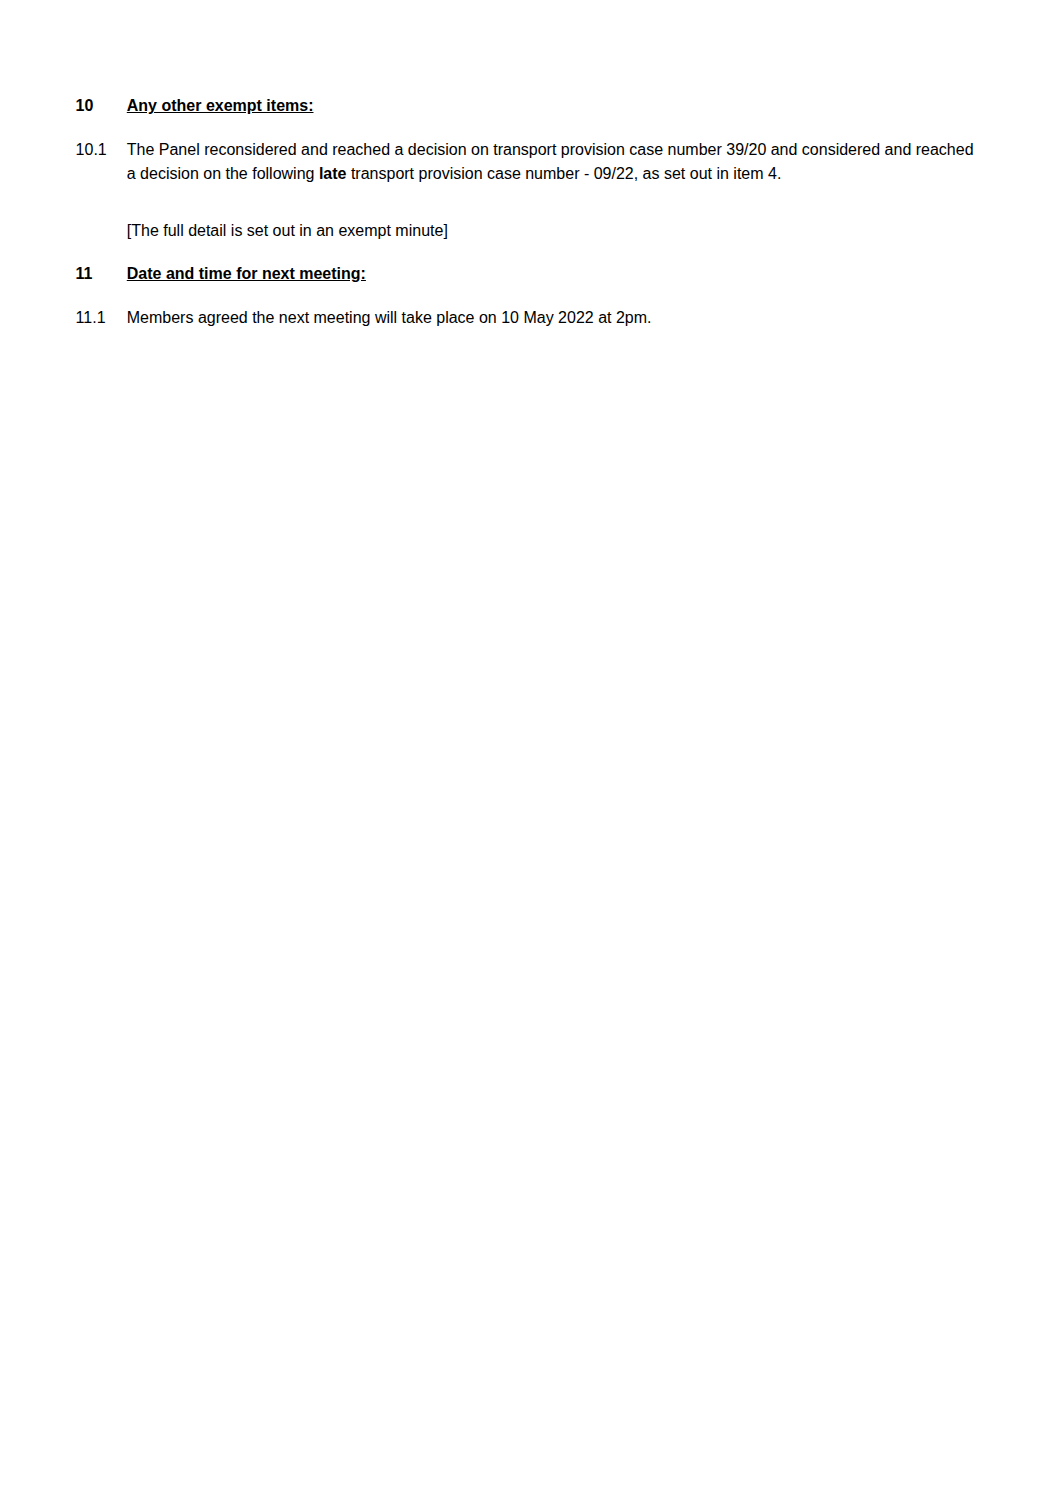10
Any other exempt items:
10.1
The Panel reconsidered and reached a decision on transport provision case number 39/20 and considered and reached a decision on the following late transport provision case number - 09/22, as set out in item 4.
[The full detail is set out in an exempt minute]
11
Date and time for next meeting:
11.1
Members agreed the next meeting will take place on 10 May 2022 at 2pm.